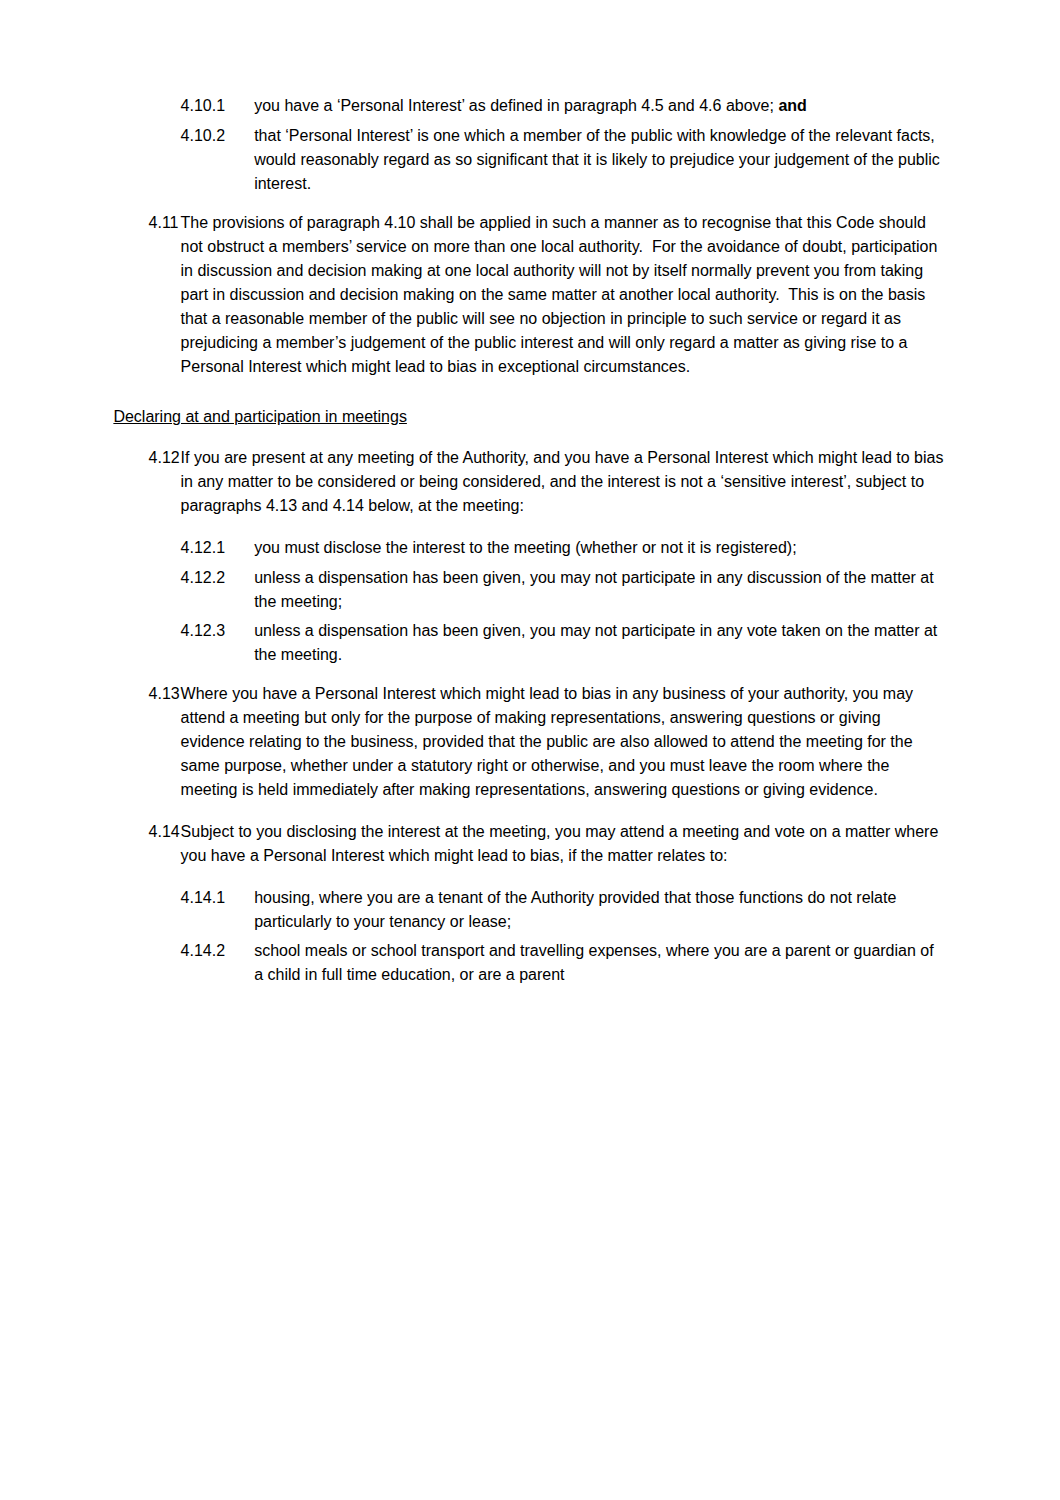4.10.1
you have a ‘Personal Interest’ as defined in paragraph 4.5 and 4.6 above; and
4.10.2
that ‘Personal Interest’ is one which a member of the public with knowledge of the relevant facts, would reasonably regard as so significant that it is likely to prejudice your judgement of the public interest.
4.11
The provisions of paragraph 4.10 shall be applied in such a manner as to recognise that this Code should not obstruct a members’ service on more than one local authority. For the avoidance of doubt, participation in discussion and decision making at one local authority will not by itself normally prevent you from taking part in discussion and decision making on the same matter at another local authority. This is on the basis that a reasonable member of the public will see no objection in principle to such service or regard it as prejudicing a member’s judgement of the public interest and will only regard a matter as giving rise to a Personal Interest which might lead to bias in exceptional circumstances.
Declaring at and participation in meetings
4.12
If you are present at any meeting of the Authority, and you have a Personal Interest which might lead to bias in any matter to be considered or being considered, and the interest is not a ‘sensitive interest’, subject to paragraphs 4.13 and 4.14 below, at the meeting:
4.12.1
you must disclose the interest to the meeting (whether or not it is registered);
4.12.2
unless a dispensation has been given, you may not participate in any discussion of the matter at the meeting;
4.12.3
unless a dispensation has been given, you may not participate in any vote taken on the matter at the meeting.
4.13
Where you have a Personal Interest which might lead to bias in any business of your authority, you may attend a meeting but only for the purpose of making representations, answering questions or giving evidence relating to the business, provided that the public are also allowed to attend the meeting for the same purpose, whether under a statutory right or otherwise, and you must leave the room where the meeting is held immediately after making representations, answering questions or giving evidence.
4.14
Subject to you disclosing the interest at the meeting, you may attend a meeting and vote on a matter where you have a Personal Interest which might lead to bias, if the matter relates to:
4.14.1
housing, where you are a tenant of the Authority provided that those functions do not relate particularly to your tenancy or lease;
4.14.2
school meals or school transport and travelling expenses, where you are a parent or guardian of a child in full time education, or are a parent